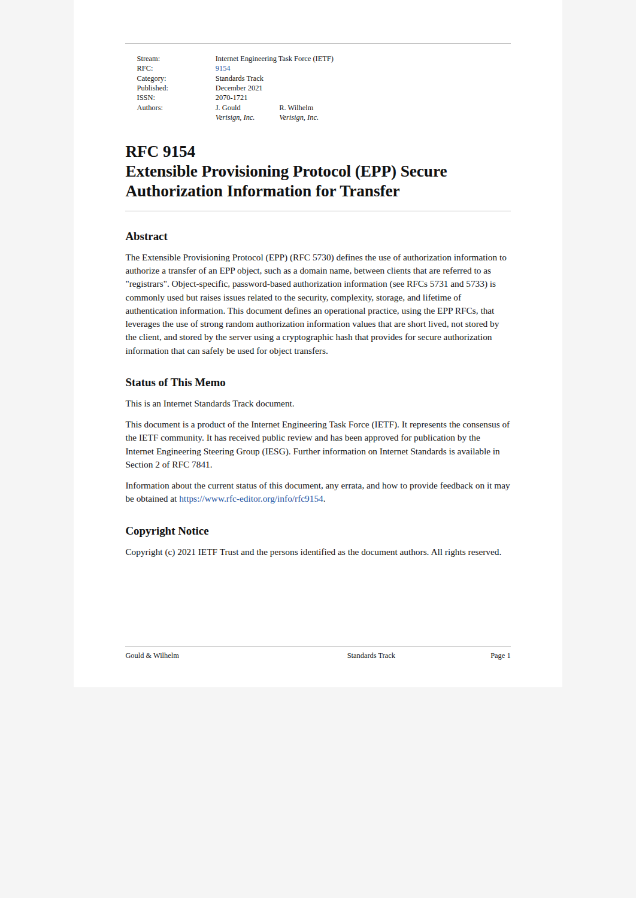| Stream: | Internet Engineering Task Force (IETF) |
| RFC: | 9154 |
| Category: | Standards Track |
| Published: | December 2021 |
| ISSN: | 2070-1721 |
| Authors: | J. Gould | R. Wilhelm |
| | Verisign, Inc. | Verisign, Inc. |
RFC 9154
Extensible Provisioning Protocol (EPP) Secure Authorization Information for Transfer
Abstract
The Extensible Provisioning Protocol (EPP) (RFC 5730) defines the use of authorization information to authorize a transfer of an EPP object, such as a domain name, between clients that are referred to as "registrars". Object-specific, password-based authorization information (see RFCs 5731 and 5733) is commonly used but raises issues related to the security, complexity, storage, and lifetime of authentication information. This document defines an operational practice, using the EPP RFCs, that leverages the use of strong random authorization information values that are short lived, not stored by the client, and stored by the server using a cryptographic hash that provides for secure authorization information that can safely be used for object transfers.
Status of This Memo
This is an Internet Standards Track document.
This document is a product of the Internet Engineering Task Force (IETF). It represents the consensus of the IETF community. It has received public review and has been approved for publication by the Internet Engineering Steering Group (IESG). Further information on Internet Standards is available in Section 2 of RFC 7841.
Information about the current status of this document, any errata, and how to provide feedback on it may be obtained at https://www.rfc-editor.org/info/rfc9154.
Copyright Notice
Copyright (c) 2021 IETF Trust and the persons identified as the document authors. All rights reserved.
| Gould & Wilhelm | Standards Track | Page 1 |